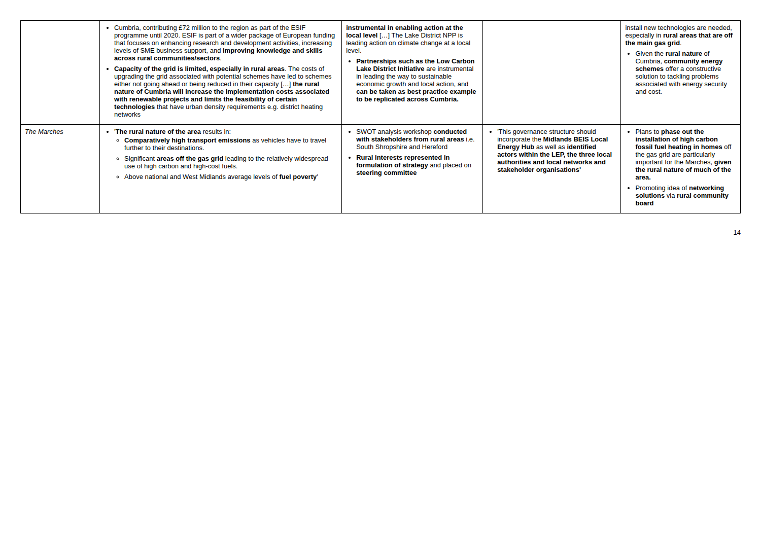| | Cumbria, contributing £72 million to the region as part of the ESIF programme until 2020. ESIF is part of a wider package of European funding that focuses on enhancing research and development activities, increasing levels of SME business support, and improving knowledge and skills across rural communities/sectors . Capacity of the grid is limited, especially in rural areas . The costs of upgrading the grid associated with potential schemes have led to schemes either not going ahead or being reduced in their capacity […] the rural nature of Cumbria will increase the implementation costs associated with renewable projects and limits the feasibility of certain technologies that have urban density requirements e.g. district heating networks | instrumental in enabling action at the local level […] The Lake District NPP is leading action on climate change at a local level. Partnerships such as the Low Carbon Lake District Initiative are instrumental in leading the way to sustainable economic growth and local action, and can be taken as best practice example to be replicated across Cumbria. | | install new technologies are needed, especially in rural areas that are off the main gas grid . Given the rural nature of Cumbria, community energy schemes offer a constructive solution to tackling problems associated with energy security and cost. |
| The Marches | ' The rural nature of the area results in: Comparatively high transport emissions as vehicles have to travel further to their destinations. Significant areas off the gas grid leading to the relatively widespread use of high carbon and high-cost fuels. Above national and West Midlands average levels of fuel poverty ' | SWOT analysis workshop conducted with stakeholders from rural areas i.e. South Shropshire and Hereford Rural interests represented in formulation of strategy and placed on steering committee | 'This governance structure should incorporate the Midlands BEIS Local Energy Hub as well as identified actors within the LEP, the three local authorities and local networks and stakeholder organisations' | Plans to phase out the installation of high carbon fossil fuel heating in homes off the gas grid are particularly important for the Marches, given the rural nature of much of the area. Promoting idea of networking solutions via rural community board |
14